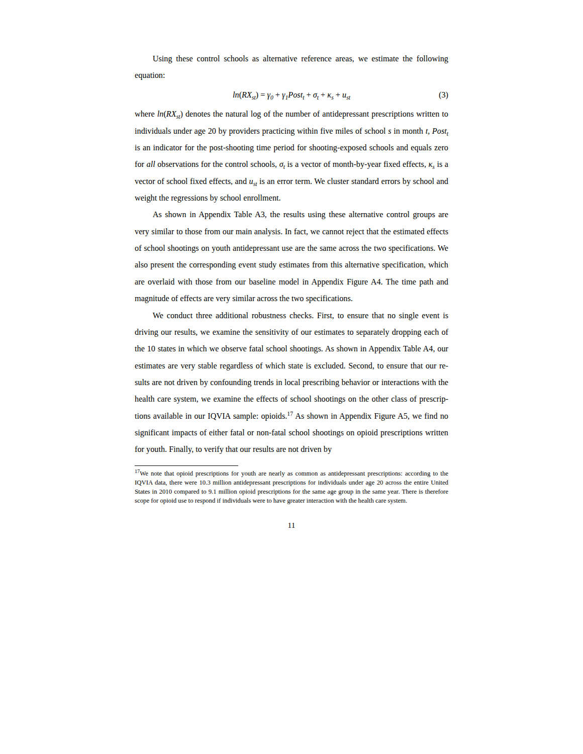Using these control schools as alternative reference areas, we estimate the following equation:
ln(RXst) = γ0 + γ1Postt + σt + κs + ust (3)
where ln(RXst) denotes the natural log of the number of antidepressant prescriptions written to individuals under age 20 by providers practicing within five miles of school s in month t, Postt is an indicator for the post-shooting time period for shooting-exposed schools and equals zero for all observations for the control schools, σt is a vector of month-by-year fixed effects, κs is a vector of school fixed effects, and ust is an error term. We cluster standard errors by school and weight the regressions by school enrollment.
As shown in Appendix Table A3, the results using these alternative control groups are very similar to those from our main analysis. In fact, we cannot reject that the estimated effects of school shootings on youth antidepressant use are the same across the two specifications. We also present the corresponding event study estimates from this alternative specification, which are overlaid with those from our baseline model in Appendix Figure A4. The time path and magnitude of effects are very similar across the two specifications.
We conduct three additional robustness checks. First, to ensure that no single event is driving our results, we examine the sensitivity of our estimates to separately dropping each of the 10 states in which we observe fatal school shootings. As shown in Appendix Table A4, our estimates are very stable regardless of which state is excluded. Second, to ensure that our results are not driven by confounding trends in local prescribing behavior or interactions with the health care system, we examine the effects of school shootings on the other class of prescriptions available in our IQVIA sample: opioids.17 As shown in Appendix Figure A5, we find no significant impacts of either fatal or non-fatal school shootings on opioid prescriptions written for youth. Finally, to verify that our results are not driven by
17We note that opioid prescriptions for youth are nearly as common as antidepressant prescriptions: according to the IQVIA data, there were 10.3 million antidepressant prescriptions for individuals under age 20 across the entire United States in 2010 compared to 9.1 million opioid prescriptions for the same age group in the same year. There is therefore scope for opioid use to respond if individuals were to have greater interaction with the health care system.
11